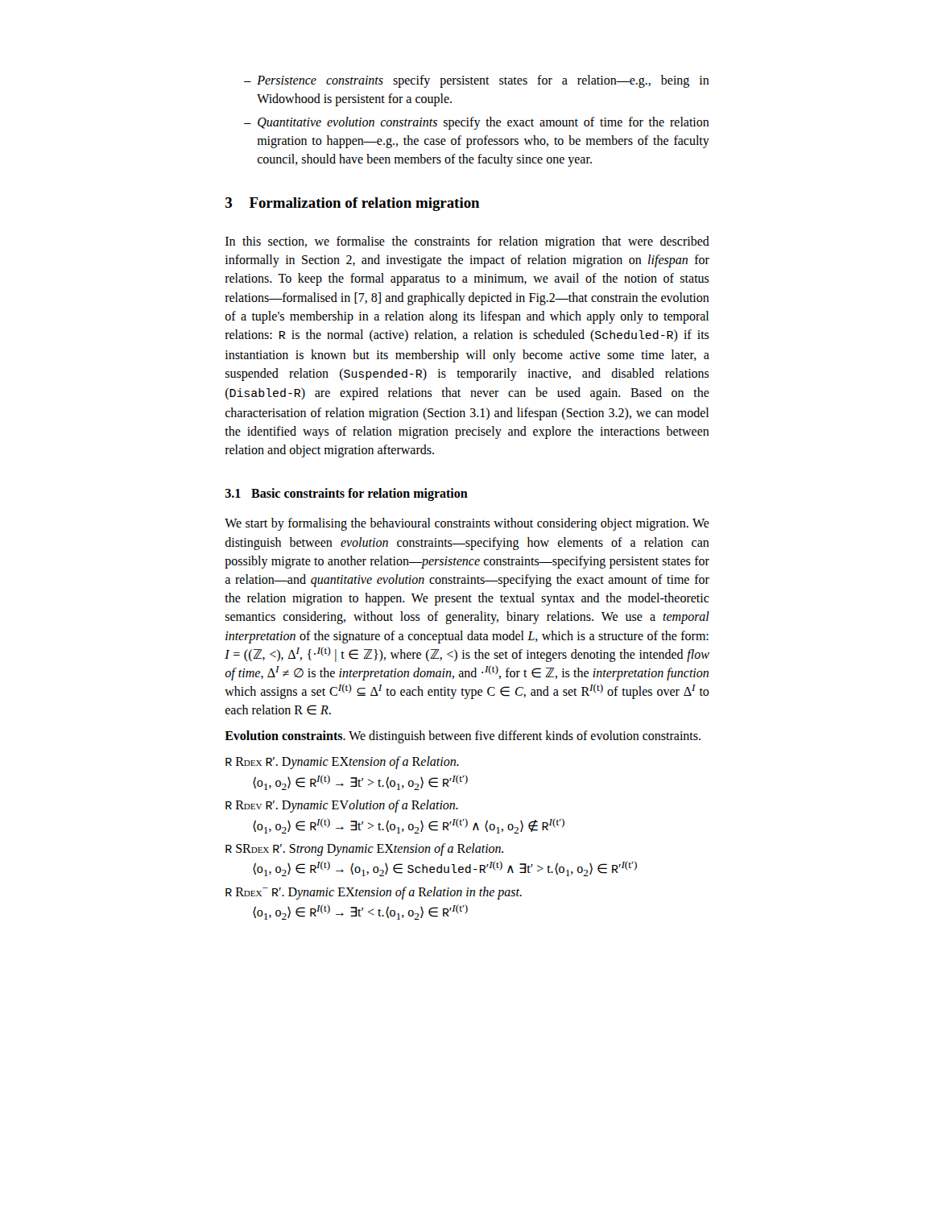Persistence constraints specify persistent states for a relation—e.g., being in Widowhood is persistent for a couple.
Quantitative evolution constraints specify the exact amount of time for the relation migration to happen—e.g., the case of professors who, to be members of the faculty council, should have been members of the faculty since one year.
3 Formalization of relation migration
In this section, we formalise the constraints for relation migration that were described informally in Section 2, and investigate the impact of relation migration on lifespan for relations. To keep the formal apparatus to a minimum, we avail of the notion of status relations—formalised in [7, 8] and graphically depicted in Fig.2—that constrain the evolution of a tuple's membership in a relation along its lifespan and which apply only to temporal relations: R is the normal (active) relation, a relation is scheduled (Scheduled-R) if its instantiation is known but its membership will only become active some time later, a suspended relation (Suspended-R) is temporarily inactive, and disabled relations (Disabled-R) are expired relations that never can be used again. Based on the characterisation of relation migration (Section 3.1) and lifespan (Section 3.2), we can model the identified ways of relation migration precisely and explore the interactions between relation and object migration afterwards.
3.1 Basic constraints for relation migration
We start by formalising the behavioural constraints without considering object migration. We distinguish between evolution constraints—specifying how elements of a relation can possibly migrate to another relation—persistence constraints—specifying persistent states for a relation—and quantitative evolution constraints—specifying the exact amount of time for the relation migration to happen. We present the textual syntax and the model-theoretic semantics considering, without loss of generality, binary relations. We use a temporal interpretation of the signature of a conceptual data model L, which is a structure of the form: I = ((ℤ, <), ΔI, {·I(t) | t ∈ ℤ}), where (ℤ, <) is the set of integers denoting the intended flow of time, ΔI ≠ ∅ is the interpretation domain, and ·I(t), for t ∈ ℤ, is the interpretation function which assigns a set CI(t) ⊆ ΔI to each entity type C ∈ C, and a set RI(t) of tuples over ΔI to each relation R ∈ R.
Evolution constraints. We distinguish between five different kinds of evolution constraints.
R Rdex R′. Dynamic EXtension of a Relation.
⟨o1, o2⟩ ∈ RI(t) → ∃t′ > t.⟨o1, o2⟩ ∈ R′I(t′)
R Rdev R′. Dynamic EVolution of a Relation.
⟨o1, o2⟩ ∈ RI(t) → ∃t′ > t.⟨o1, o2⟩ ∈ R′I(t′) ∧ ⟨o1, o2⟩ ∉ RI(t′)
R SRdex R′. Strong Dynamic EXtension of a Relation.
⟨o1, o2⟩ ∈ RI(t) → ⟨o1, o2⟩ ∈ Scheduled-R′I(t) ∧ ∃t′ > t.⟨o1, o2⟩ ∈ R′I(t′)
R Rdex− R′. Dynamic EXtension of a Relation in the past.
⟨o1, o2⟩ ∈ RI(t) → ∃t′ < t.⟨o1, o2⟩ ∈ R′I(t′)